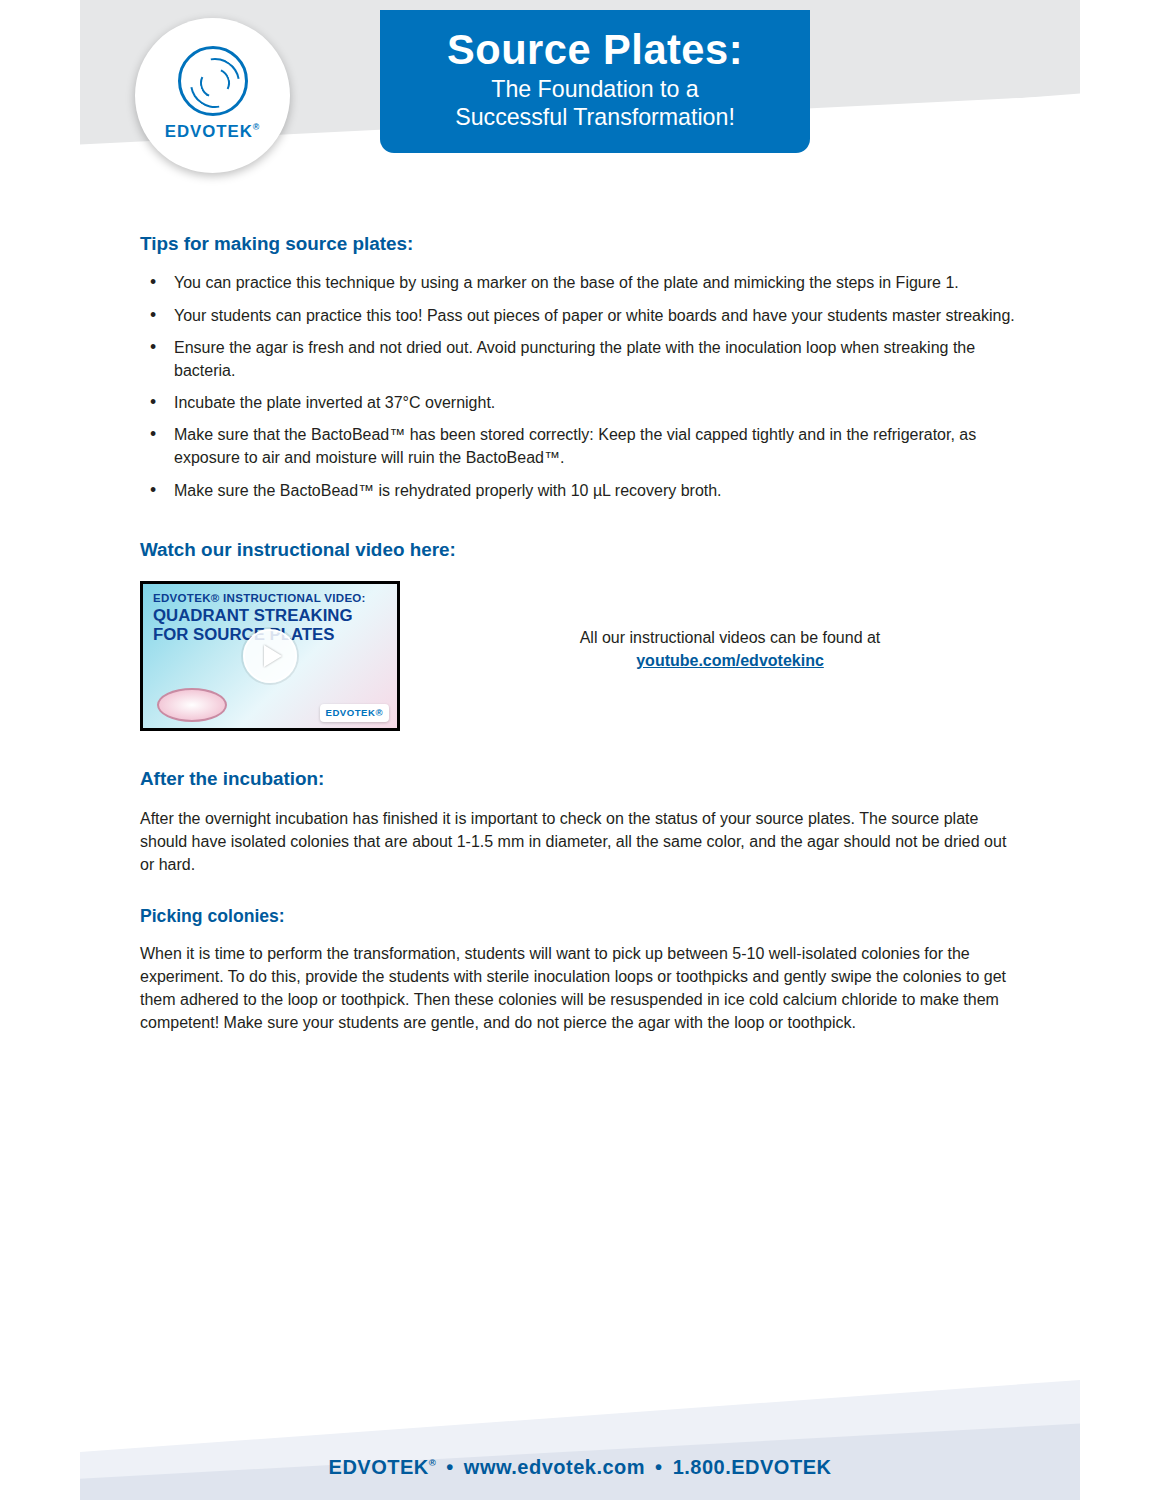EDVOTEK®
Source Plates:
The Foundation to a
Successful Transformation!
Tips for making source plates:
You can practice this technique by using a marker on the base of the plate and mimicking the steps in Figure 1.
Your students can practice this too! Pass out pieces of paper or white boards and have your students master streaking.
Ensure the agar is fresh and not dried out. Avoid puncturing the plate with the inoculation loop when streaking the bacteria.
Incubate the plate inverted at 37°C overnight.
Make sure that the BactoBead™ has been stored correctly: Keep the vial capped tightly and in the refrigerator, as exposure to air and moisture will ruin the BactoBead™.
Make sure the BactoBead™ is rehydrated properly with 10 µL recovery broth.
Watch our instructional video here:
EDVOTEK® INSTRUCTIONAL VIDEO: QUADRANT STREAKING
FOR SOURCE PLATES EDVOTEK®
All our instructional videos can be found at
youtube.com/edvotekinc
After the incubation:
After the overnight incubation has finished it is important to check on the status of your source plates. The source plate should have isolated colonies that are about 1-1.5 mm in diameter, all the same color, and the agar should not be dried out or hard.
Picking colonies:
When it is time to perform the transformation, students will want to pick up between 5-10 well-isolated colonies for the experiment. To do this, provide the students with sterile inoculation loops or toothpicks and gently swipe the colonies to get them adhered to the loop or toothpick. Then these colonies will be resuspended in ice cold calcium chloride to make them competent! Make sure your students are gentle, and do not pierce the agar with the loop or toothpick.
EDVOTEK®•www.edvotek.com•1.800.EDVOTEK